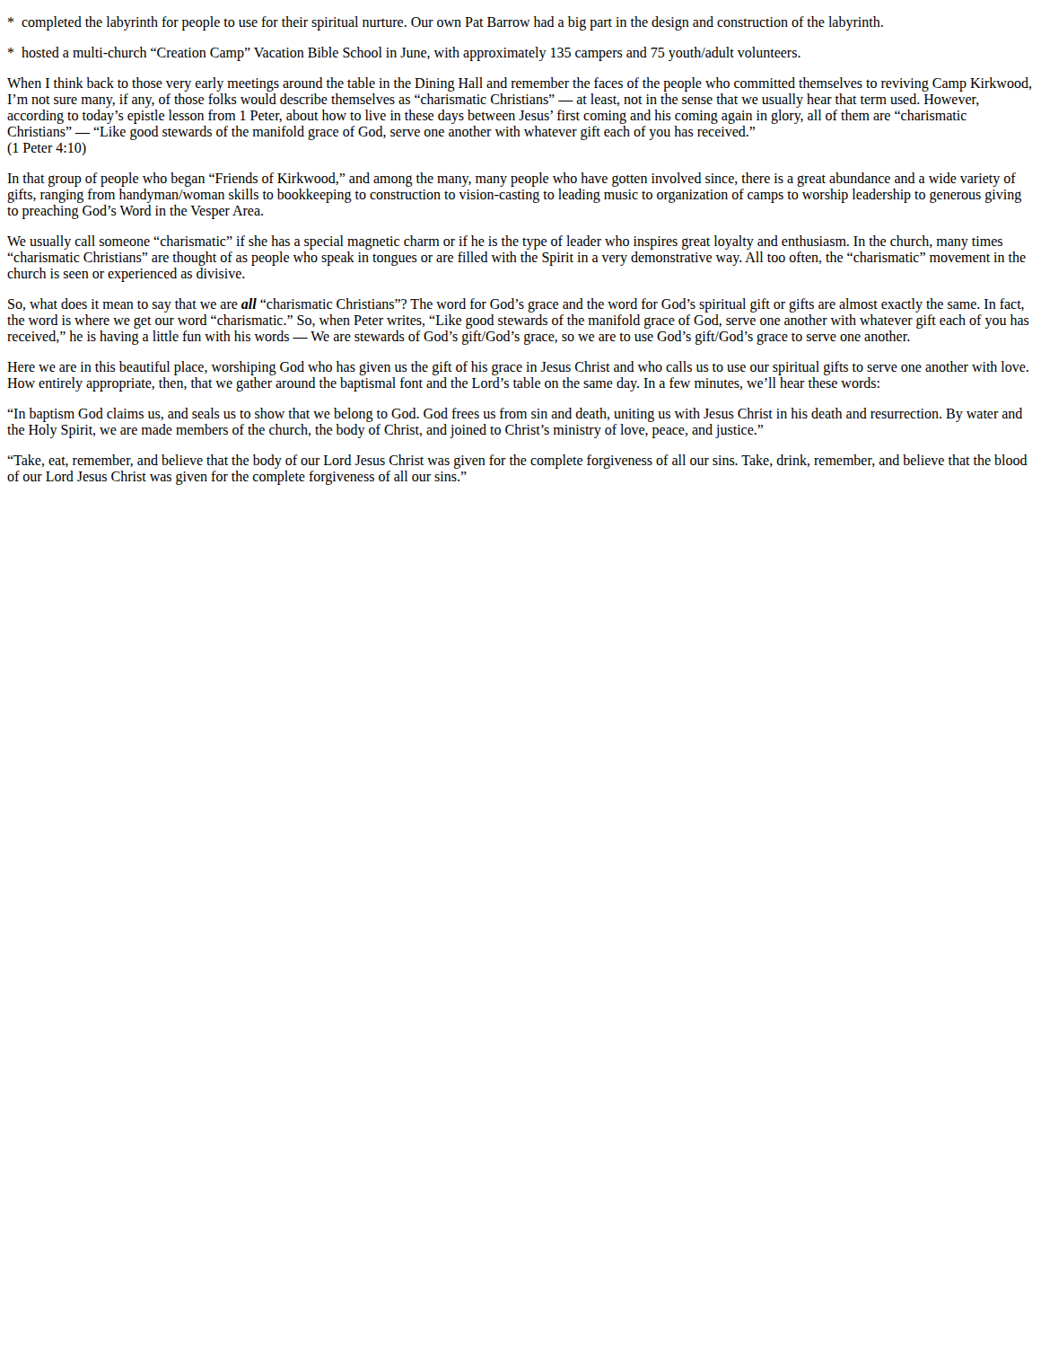* completed the labyrinth for people to use for their spiritual nurture. Our own Pat Barrow had a big part in the design and construction of the labyrinth.
* hosted a multi-church “Creation Camp” Vacation Bible School in June, with approximately 135 campers and 75 youth/adult volunteers.
When I think back to those very early meetings around the table in the Dining Hall and remember the faces of the people who committed themselves to reviving Camp Kirkwood, I’m not sure many, if any, of those folks would describe themselves as “charismatic Christians” — at least, not in the sense that we usually hear that term used. However, according to today’s epistle lesson from 1 Peter, about how to live in these days between Jesus’ first coming and his coming again in glory, all of them are “charismatic Christians” — “Like good stewards of the manifold grace of God, serve one another with whatever gift each of you has received.”
(1 Peter 4:10)
In that group of people who began “Friends of Kirkwood,” and among the many, many people who have gotten involved since, there is a great abundance and a wide variety of gifts, ranging from handyman/woman skills to bookkeeping to construction to vision-casting to leading music to organization of camps to worship leadership to generous giving to preaching God’s Word in the Vesper Area.
We usually call someone “charismatic” if she has a special magnetic charm or if he is the type of leader who inspires great loyalty and enthusiasm. In the church, many times “charismatic Christians” are thought of as people who speak in tongues or are filled with the Spirit in a very demonstrative way. All too often, the “charismatic” movement in the church is seen or experienced as divisive.
So, what does it mean to say that we are all “charismatic Christians”? The word for God’s grace and the word for God’s spiritual gift or gifts are almost exactly the same. In fact, the word is where we get our word “charismatic.” So, when Peter writes, “Like good stewards of the manifold grace of God, serve one another with whatever gift each of you has received,” he is having a little fun with his words — We are stewards of God’s gift/God’s grace, so we are to use God’s gift/God’s grace to serve one another.
Here we are in this beautiful place, worshiping God who has given us the gift of his grace in Jesus Christ and who calls us to use our spiritual gifts to serve one another with love. How entirely appropriate, then, that we gather around the baptismal font and the Lord’s table on the same day. In a few minutes, we’ll hear these words:
“In baptism God claims us, and seals us to show that we belong to God. God frees us from sin and death, uniting us with Jesus Christ in his death and resurrection. By water and the Holy Spirit, we are made members of the church, the body of Christ, and joined to Christ’s ministry of love, peace, and justice.”
“Take, eat, remember, and believe that the body of our Lord Jesus Christ was given for the complete forgiveness of all our sins. Take, drink, remember, and believe that the blood of our Lord Jesus Christ was given for the complete forgiveness of all our sins.”